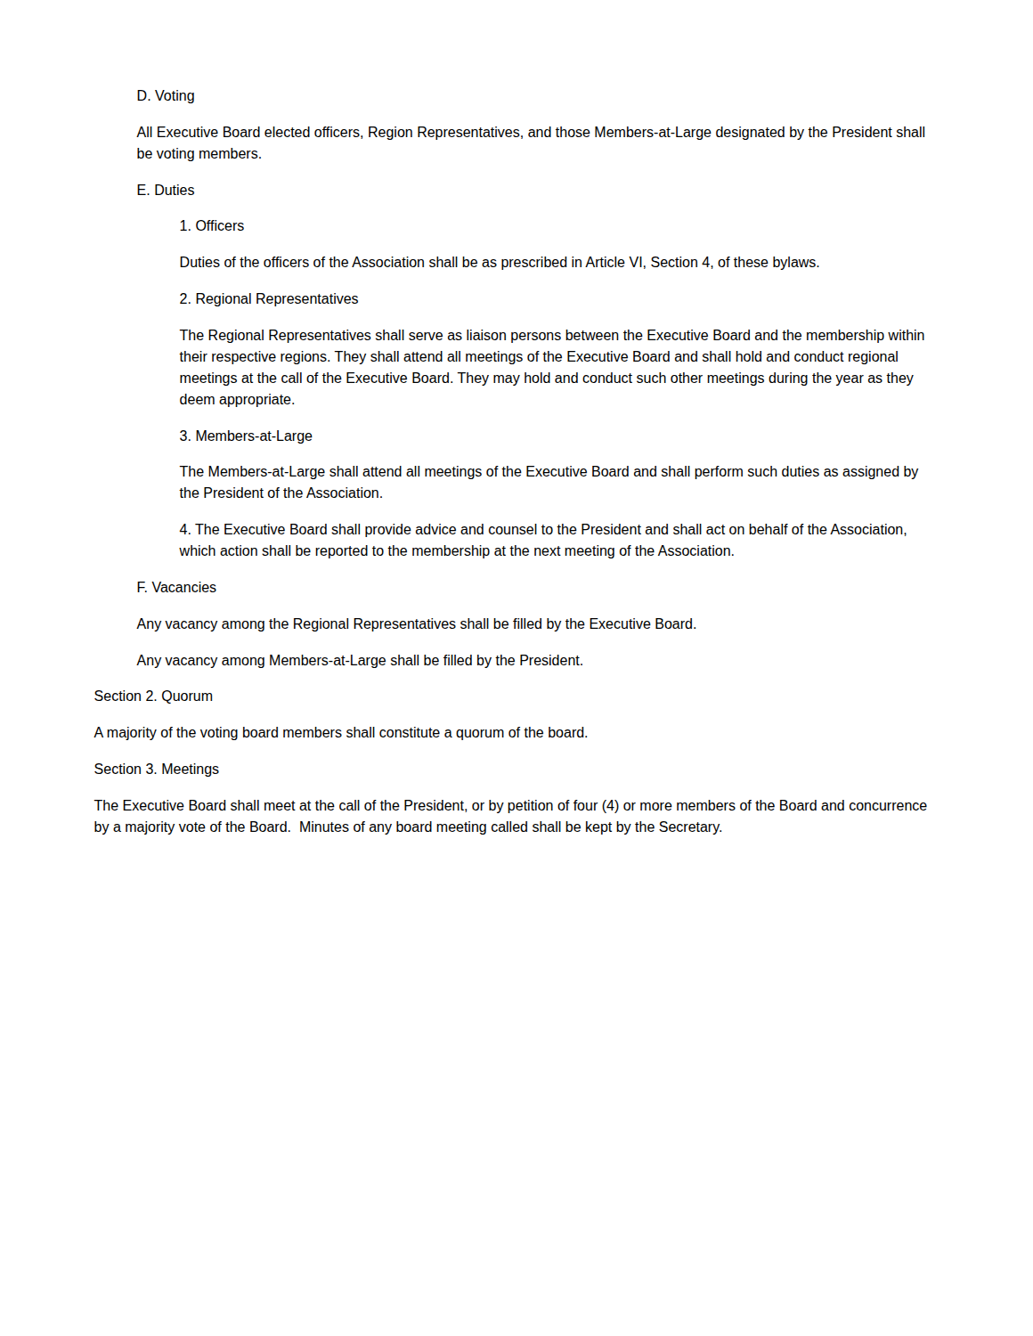D. Voting
All Executive Board elected officers, Region Representatives, and those Members-at-Large designated by the President shall be voting members.
E. Duties
1. Officers
Duties of the officers of the Association shall be as prescribed in Article VI, Section 4, of these bylaws.
2. Regional Representatives
The Regional Representatives shall serve as liaison persons between the Executive Board and the membership within their respective regions. They shall attend all meetings of the Executive Board and shall hold and conduct regional meetings at the call of the Executive Board. They may hold and conduct such other meetings during the year as they deem appropriate.
3. Members-at-Large
The Members-at-Large shall attend all meetings of the Executive Board and shall perform such duties as assigned by the President of the Association.
4. The Executive Board shall provide advice and counsel to the President and shall act on behalf of the Association, which action shall be reported to the membership at the next meeting of the Association.
F. Vacancies
Any vacancy among the Regional Representatives shall be filled by the Executive Board.
Any vacancy among Members-at-Large shall be filled by the President.
Section 2. Quorum
A majority of the voting board members shall constitute a quorum of the board.
Section 3. Meetings
The Executive Board shall meet at the call of the President, or by petition of four (4) or more members of the Board and concurrence by a majority vote of the Board. Minutes of any board meeting called shall be kept by the Secretary.